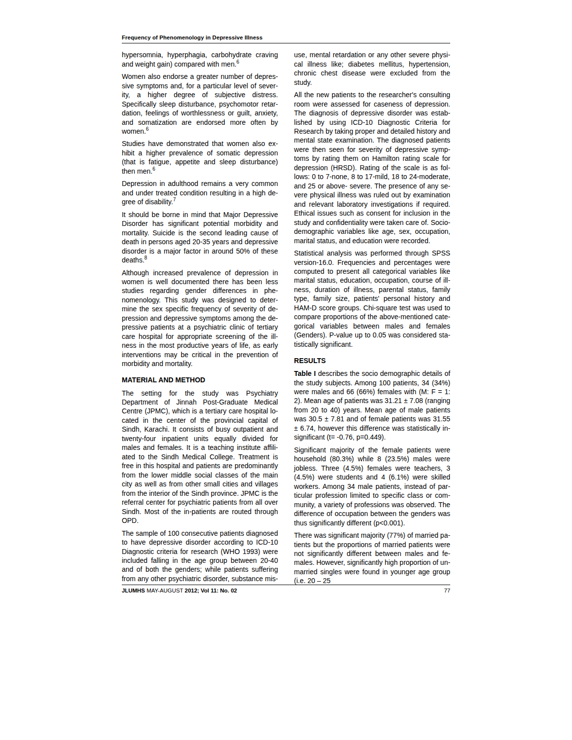Frequency of Phenomenology in Depressive Illness
hypersomnia, hyperphagia, carbohydrate craving and weight gain) compared with men.6
Women also endorse a greater number of depressive symptoms and, for a particular level of severity, a higher degree of subjective distress. Specifically sleep disturbance, psychomotor retardation, feelings of worthlessness or guilt, anxiety, and somatization are endorsed more often by women.6
Studies have demonstrated that women also exhibit a higher prevalence of somatic depression (that is fatigue, appetite and sleep disturbance) then men.6
Depression in adulthood remains a very common and under treated condition resulting in a high degree of disability.7
It should be borne in mind that Major Depressive Disorder has significant potential morbidity and mortality. Suicide is the second leading cause of death in persons aged 20-35 years and depressive disorder is a major factor in around 50% of these deaths.8
Although increased prevalence of depression in women is well documented there has been less studies regarding gender differences in phenomenology. This study was designed to determine the sex specific frequency of severity of depression and depressive symptoms among the depressive patients at a psychiatric clinic of tertiary care hospital for appropriate screening of the illness in the most productive years of life, as early interventions may be critical in the prevention of morbidity and mortality.
MATERIAL AND METHOD
The setting for the study was Psychiatry Department of Jinnah Post-Graduate Medical Centre (JPMC), which is a tertiary care hospital located in the center of the provincial capital of Sindh, Karachi. It consists of busy outpatient and twenty-four inpatient units equally divided for males and females. It is a teaching institute affiliated to the Sindh Medical College. Treatment is free in this hospital and patients are predominantly from the lower middle social classes of the main city as well as from other small cities and villages from the interior of the Sindh province. JPMC is the referral center for psychiatric patients from all over Sindh. Most of the in-patients are routed through OPD.
The sample of 100 consecutive patients diagnosed to have depressive disorder according to ICD-10 Diagnostic criteria for research (WHO 1993) were included falling in the age group between 20-40 and of both the genders; while patients suffering from any other psychiatric disorder, substance misuse, mental retardation or any other severe physical illness like; diabetes mellitus, hypertension, chronic chest disease were excluded from the study.
All the new patients to the researcher's consulting room were assessed for caseness of depression. The diagnosis of depressive disorder was established by using ICD-10 Diagnostic Criteria for Research by taking proper and detailed history and mental state examination. The diagnosed patients were then seen for severity of depressive symptoms by rating them on Hamilton rating scale for depression (HRSD). Rating of the scale is as follows: 0 to 7-none, 8 to 17-mild, 18 to 24-moderate, and 25 or above- severe. The presence of any severe physical illness was ruled out by examination and relevant laboratory investigations if required. Ethical issues such as consent for inclusion in the study and confidentiality were taken care of. Socio-demographic variables like age, sex, occupation, marital status, and education were recorded.
Statistical analysis was performed through SPSS version-16.0. Frequencies and percentages were computed to present all categorical variables like marital status, education, occupation, course of illness, duration of illness, parental status, family type, family size, patients' personal history and HAM-D score groups. Chi-square test was used to compare proportions of the above-mentioned categorical variables between males and females (Genders). P-value up to 0.05 was considered statistically significant.
RESULTS
Table I describes the socio demographic details of the study subjects. Among 100 patients, 34 (34%) were males and 66 (66%) females with (M: F = 1: 2). Mean age of patients was 31.21 ± 7.08 (ranging from 20 to 40) years. Mean age of male patients was 30.5 ± 7.81 and of female patients was 31.55 ± 6.74, however this difference was statistically insignificant (t= -0.76, p=0.449).
Significant majority of the female patients were household (80.3%) while 8 (23.5%) males were jobless. Three (4.5%) females were teachers, 3 (4.5%) were students and 4 (6.1%) were skilled workers. Among 34 male patients, instead of particular profession limited to specific class or community, a variety of professions was observed. The difference of occupation between the genders was thus significantly different (p<0.001).
There was significant majority (77%) of married patients but the proportions of married patients were not significantly different between males and females. However, significantly high proportion of unmarried singles were found in younger age group (i.e. 20 – 25
JLUMHS MAY-AUGUST 2012; Vol 11: No. 02
77